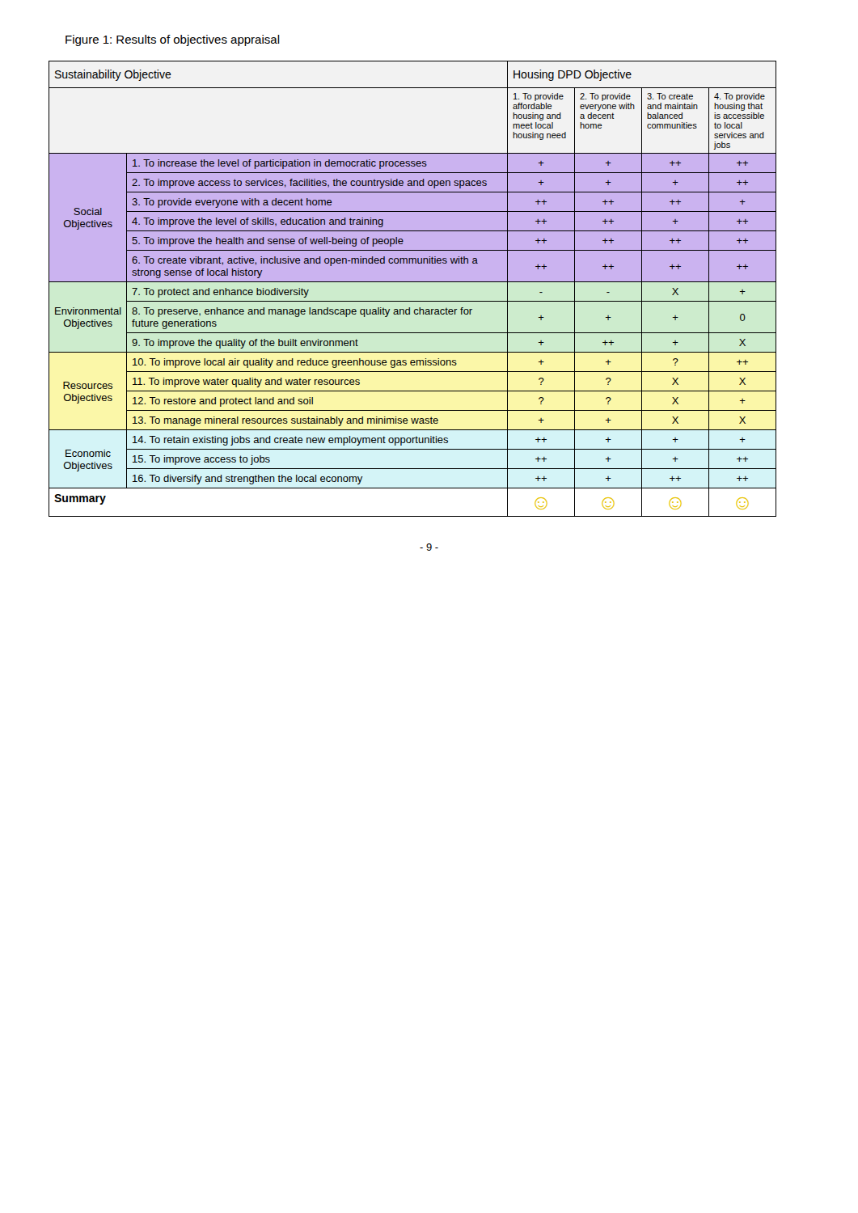Figure 1: Results of objectives appraisal
| Sustainability Objective | Housing DPD Objective |
| | 1. To provide affordable housing and meet local housing need | 2. To provide everyone with a decent home | 3. To create and maintain balanced communities | 4. To provide housing that is accessible to local services and jobs |
| Social Objectives | 1. To increase the level of participation in democratic processes | + | + | ++ | ++ |
| 2. To improve access to services, facilities, the countryside and open spaces | + | + | + | ++ |
| 3. To provide everyone with a decent home | ++ | ++ | ++ | + |
| 4. To improve the level of skills, education and training | ++ | ++ | + | ++ |
| 5. To improve the health and sense of well-being of people | ++ | ++ | ++ | ++ |
| 6. To create vibrant, active, inclusive and open-minded communities with a strong sense of local history | ++ | ++ | ++ | ++ |
| Environmental Objectives | 7. To protect and enhance biodiversity | - | - | X | + |
| 8. To preserve, enhance and manage landscape quality and character for future generations | + | + | + | 0 |
| 9. To improve the quality of the built environment | + | ++ | + | X |
| Resources Objectives | 10. To improve local air quality and reduce greenhouse gas emissions | + | + | ? | ++ |
| 11. To improve water quality and water resources | ? | ? | X | X |
| 12. To restore and protect land and soil | ? | ? | X | + |
| 13. To manage mineral resources sustainably and minimise waste | + | + | X | X |
| Economic Objectives | 14. To retain existing jobs and create new employment opportunities | ++ | + | + | + |
| 15. To improve access to jobs | ++ | + | + | ++ |
| 16. To diversify and strengthen the local economy | ++ | + | ++ | ++ |
| Summary | ☺ | ☺ | ☺ | ☺ |
- 9 -